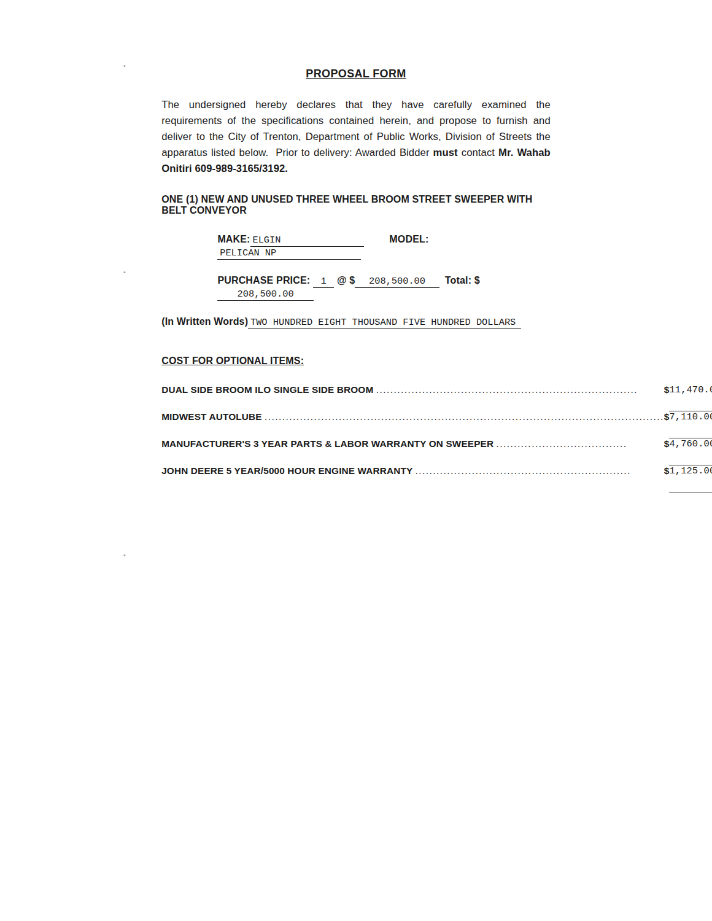• • •
PROPOSAL FORM
The undersigned hereby declares that they have carefully examined the requirements of the specifications contained herein, and propose to furnish and deliver to the City of Trenton, Department of Public Works, Division of Streets the apparatus listed below. Prior to delivery: Awarded Bidder must contact Mr. Wahab Onitiri 609-989-3165/3192.
ONE (1) NEW AND UNUSED THREE WHEEL BROOM STREET SWEEPER WITH BELT CONVEYOR
MAKE:ELGIN MODEL:PELICAN NP
PURCHASE PRICE: 1 @ $208,500.00 Total: $208,500.00
(In Written Words)TWO HUNDRED EIGHT THOUSAND FIVE HUNDRED DOLLARS
COST FOR OPTIONAL ITEMS:
| DUAL SIDE BROOM ILO SINGLE SIDE BROOM .......................................................................... | $ | 11,470.00 |
| MIDWEST AUTOLUBE ................................................................................................................. | $ | 7,110.00 |
| MANUFACTURER'S 3 YEAR PARTS & LABOR WARRANTY ON SWEEPER ..................................... | $ | 4,760.00 |
| JOHN DEERE 5 YEAR/5000 HOUR ENGINE WARRANTY ............................................................. | $ | 1,125.00 |